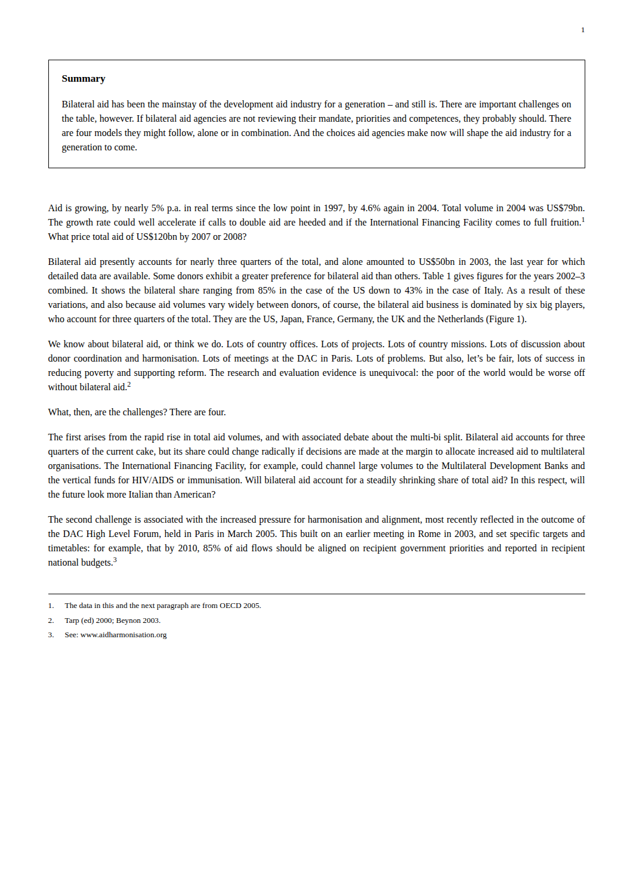1
Summary
Bilateral aid has been the mainstay of the development aid industry for a generation – and still is. There are important challenges on the table, however. If bilateral aid agencies are not reviewing their mandate, priorities and competences, they probably should. There are four models they might follow, alone or in combination. And the choices aid agencies make now will shape the aid industry for a generation to come.
Aid is growing, by nearly 5% p.a. in real terms since the low point in 1997, by 4.6% again in 2004. Total volume in 2004 was US$79bn. The growth rate could well accelerate if calls to double aid are heeded and if the International Financing Facility comes to full fruition.1 What price total aid of US$120bn by 2007 or 2008?
Bilateral aid presently accounts for nearly three quarters of the total, and alone amounted to US$50bn in 2003, the last year for which detailed data are available. Some donors exhibit a greater preference for bilateral aid than others. Table 1 gives figures for the years 2002–3 combined. It shows the bilateral share ranging from 85% in the case of the US down to 43% in the case of Italy. As a result of these variations, and also because aid volumes vary widely between donors, of course, the bilateral aid business is dominated by six big players, who account for three quarters of the total. They are the US, Japan, France, Germany, the UK and the Netherlands (Figure 1).
We know about bilateral aid, or think we do. Lots of country offices. Lots of projects. Lots of country missions. Lots of discussion about donor coordination and harmonisation. Lots of meetings at the DAC in Paris. Lots of problems. But also, let’s be fair, lots of success in reducing poverty and supporting reform. The research and evaluation evidence is unequivocal: the poor of the world would be worse off without bilateral aid.2
What, then, are the challenges? There are four.
The first arises from the rapid rise in total aid volumes, and with associated debate about the multi-bi split. Bilateral aid accounts for three quarters of the current cake, but its share could change radically if decisions are made at the margin to allocate increased aid to multilateral organisations. The International Financing Facility, for example, could channel large volumes to the Multilateral Development Banks and the vertical funds for HIV/AIDS or immunisation. Will bilateral aid account for a steadily shrinking share of total aid? In this respect, will the future look more Italian than American?
The second challenge is associated with the increased pressure for harmonisation and alignment, most recently reflected in the outcome of the DAC High Level Forum, held in Paris in March 2005. This built on an earlier meeting in Rome in 2003, and set specific targets and timetables: for example, that by 2010, 85% of aid flows should be aligned on recipient government priorities and reported in recipient national budgets.3
The data in this and the next paragraph are from OECD 2005.
Tarp (ed) 2000; Beynon 2003.
See: www.aidharmonisation.org